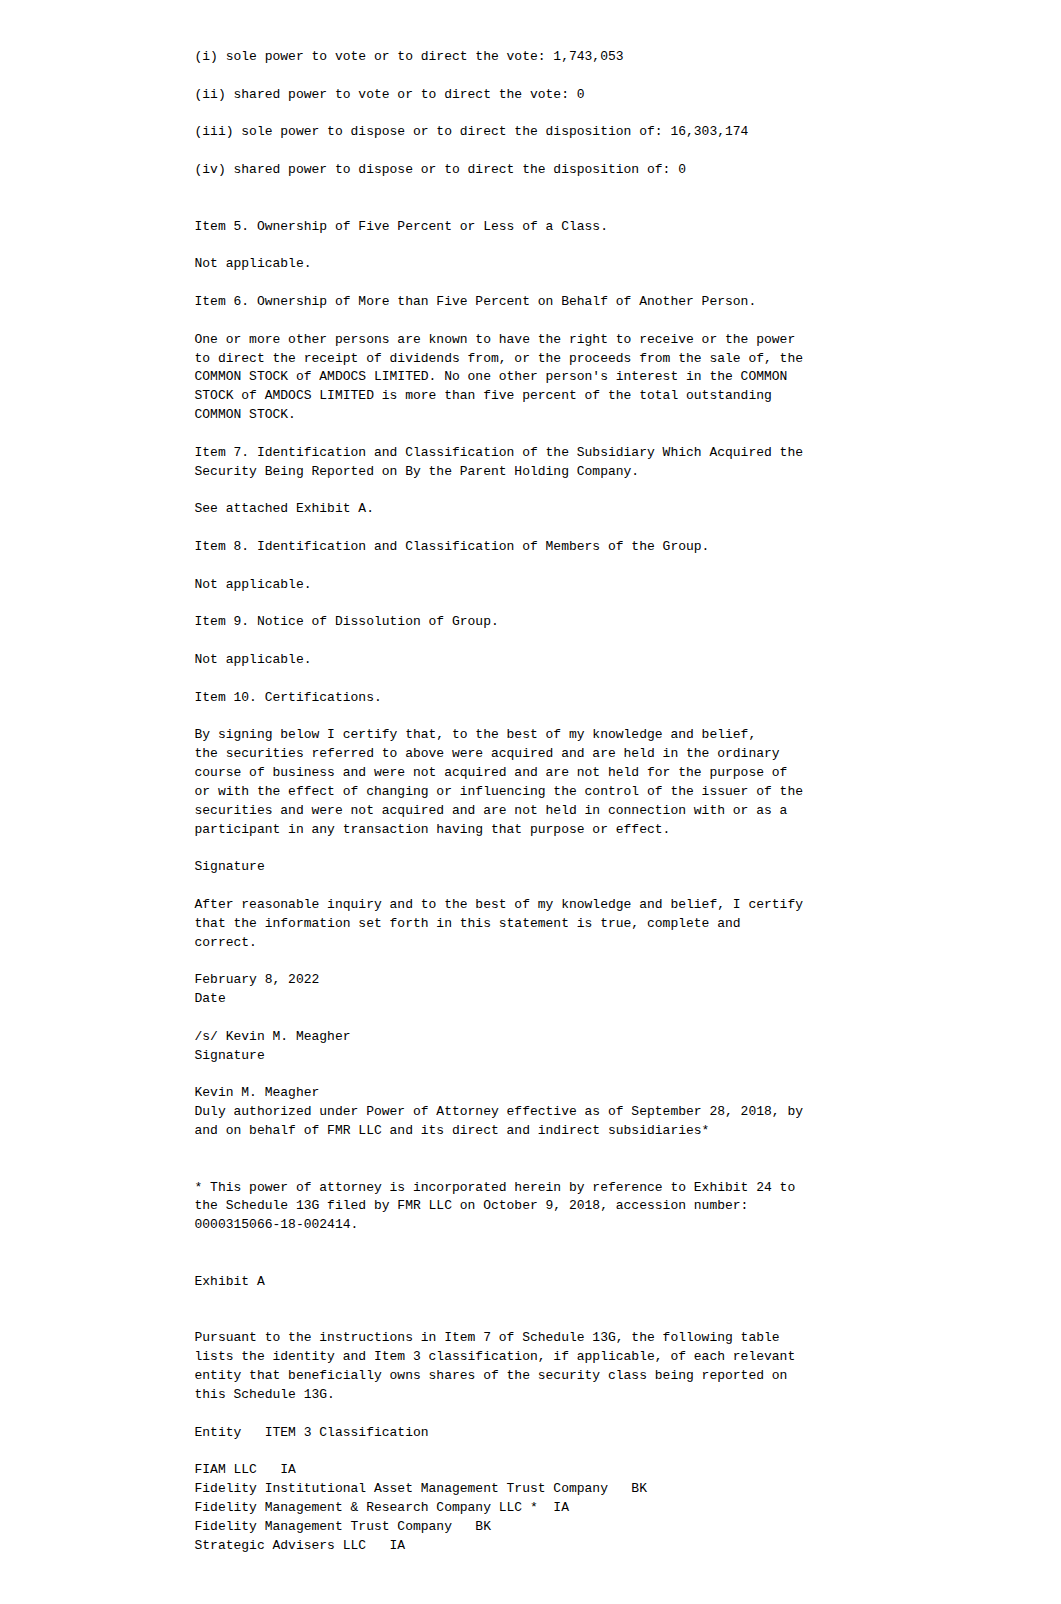(i) sole power to vote or to direct the vote: 1,743,053

(ii) shared power to vote or to direct the vote: 0

(iii) sole power to dispose or to direct the disposition of: 16,303,174

(iv) shared power to dispose or to direct the disposition of: 0


Item 5. Ownership of Five Percent or Less of a Class.

Not applicable.

Item 6. Ownership of More than Five Percent on Behalf of Another Person.

One or more other persons are known to have the right to receive or the power
to direct the receipt of dividends from, or the proceeds from the sale of, the
COMMON STOCK of AMDOCS LIMITED. No one other person's interest in the COMMON
STOCK of AMDOCS LIMITED is more than five percent of the total outstanding
COMMON STOCK.

Item 7. Identification and Classification of the Subsidiary Which Acquired the
Security Being Reported on By the Parent Holding Company.

See attached Exhibit A.

Item 8. Identification and Classification of Members of the Group.

Not applicable.

Item 9. Notice of Dissolution of Group.

Not applicable.

Item 10. Certifications.

By signing below I certify that, to the best of my knowledge and belief,
the securities referred to above were acquired and are held in the ordinary
course of business and were not acquired and are not held for the purpose of
or with the effect of changing or influencing the control of the issuer of the
securities and were not acquired and are not held in connection with or as a
participant in any transaction having that purpose or effect.

Signature

After reasonable inquiry and to the best of my knowledge and belief, I certify
that the information set forth in this statement is true, complete and
correct.

February 8, 2022
Date

/s/ Kevin M. Meagher
Signature

Kevin M. Meagher
Duly authorized under Power of Attorney effective as of September 28, 2018, by
and on behalf of FMR LLC and its direct and indirect subsidiaries*


* This power of attorney is incorporated herein by reference to Exhibit 24 to
the Schedule 13G filed by FMR LLC on October 9, 2018, accession number:
0000315066-18-002414.


Exhibit A


Pursuant to the instructions in Item 7 of Schedule 13G, the following table
lists the identity and Item 3 classification, if applicable, of each relevant
entity that beneficially owns shares of the security class being reported on
this Schedule 13G.

Entity   ITEM 3 Classification

FIAM LLC   IA
Fidelity Institutional Asset Management Trust Company   BK
Fidelity Management & Research Company LLC *  IA
Fidelity Management Trust Company   BK
Strategic Advisers LLC   IA